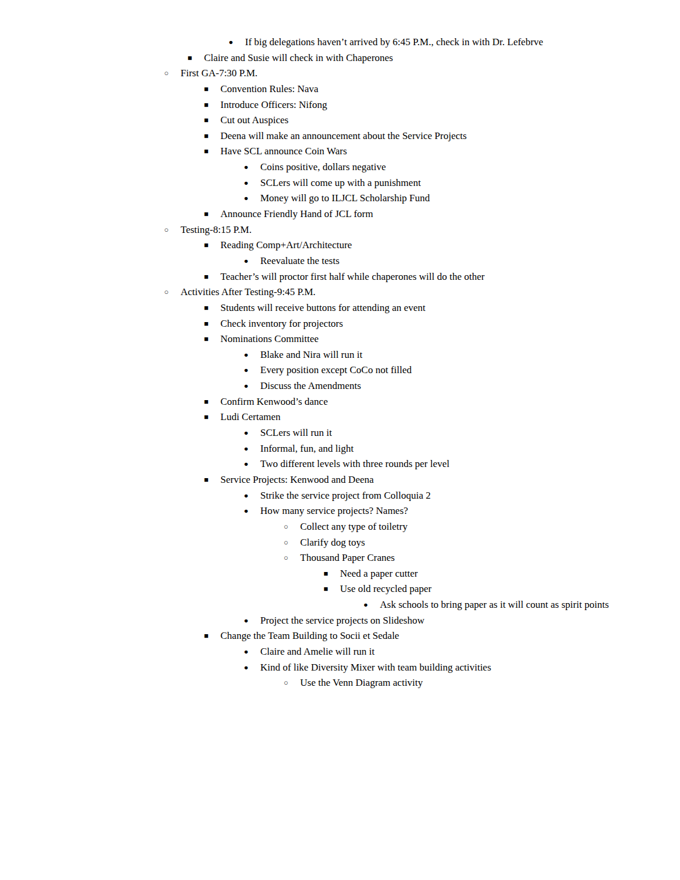If big delegations haven’t arrived by 6:45 P.M., check in with Dr. Lefebrve
Claire and Susie will check in with Chaperones
First GA-7:30 P.M.
Convention Rules: Nava
Introduce Officers: Nifong
Cut out Auspices
Deena will make an announcement about the Service Projects
Have SCL announce Coin Wars
Coins positive, dollars negative
SCLers will come up with a punishment
Money will go to ILJCL Scholarship Fund
Announce Friendly Hand of JCL form
Testing-8:15 P.M.
Reading Comp+Art/Architecture
Reevaluate the tests
Teacher’s will proctor first half while chaperones will do the other
Activities After Testing-9:45 P.M.
Students will receive buttons for attending an event
Check inventory for projectors
Nominations Committee
Blake and Nira will run it
Every position except CoCo not filled
Discuss the Amendments
Confirm Kenwood’s dance
Ludi Certamen
SCLers will run it
Informal, fun, and light
Two different levels with three rounds per level
Service Projects: Kenwood and Deena
Strike the service project from Colloquia 2
How many service projects? Names?
Collect any type of toiletry
Clarify dog toys
Thousand Paper Cranes
Need a paper cutter
Use old recycled paper
Ask schools to bring paper as it will count as spirit points
Project the service projects on Slideshow
Change the Team Building to Socii et Sedale
Claire and Amelie will run it
Kind of like Diversity Mixer with team building activities
Use the Venn Diagram activity